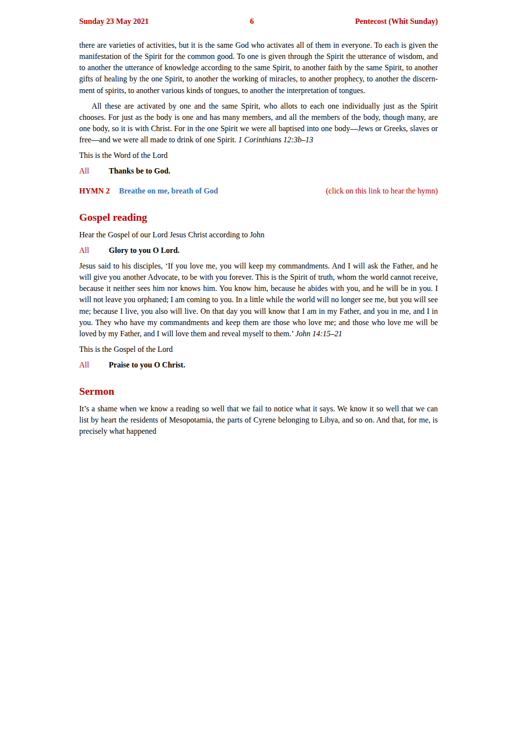Sunday 23 May 2021 6 Pentecost (Whit Sunday)
there are varieties of activities, but it is the same God who activates all of them in everyone. To each is given the manifestation of the Spirit for the common good. To one is given through the Spirit the utterance of wisdom, and to another the utterance of knowledge according to the same Spirit, to another faith by the same Spirit, to another gifts of healing by the one Spirit, to another the working of miracles, to another prophecy, to another the discernment of spirits, to another various kinds of tongues, to another the interpretation of tongues.
All these are activated by one and the same Spirit, who allots to each one individually just as the Spirit chooses. For just as the body is one and has many members, and all the members of the body, though many, are one body, so it is with Christ. For in the one Spirit we were all baptised into one body—Jews or Greeks, slaves or free—and we were all made to drink of one Spirit. 1 Corinthians 12:3b–13
This is the Word of the Lord
All Thanks be to God.
HYMN 2 Breathe on me, breath of God (click on this link to hear the hymn)
Gospel reading
Hear the Gospel of our Lord Jesus Christ according to John
All Glory to you O Lord.
Jesus said to his disciples, ‘If you love me, you will keep my commandments. And I will ask the Father, and he will give you another Advocate, to be with you forever. This is the Spirit of truth, whom the world cannot receive, because it neither sees him nor knows him. You know him, because he abides with you, and he will be in you. I will not leave you orphaned; I am coming to you. In a little while the world will no longer see me, but you will see me; because I live, you also will live. On that day you will know that I am in my Father, and you in me, and I in you. They who have my commandments and keep them are those who love me; and those who love me will be loved by my Father, and I will love them and reveal myself to them.’ John 14:15–21
This is the Gospel of the Lord
All Praise to you O Christ.
Sermon
It’s a shame when we know a reading so well that we fail to notice what it says. We know it so well that we can list by heart the residents of Mesopotamia, the parts of Cyrene belonging to Libya, and so on. And that, for me, is precisely what happened